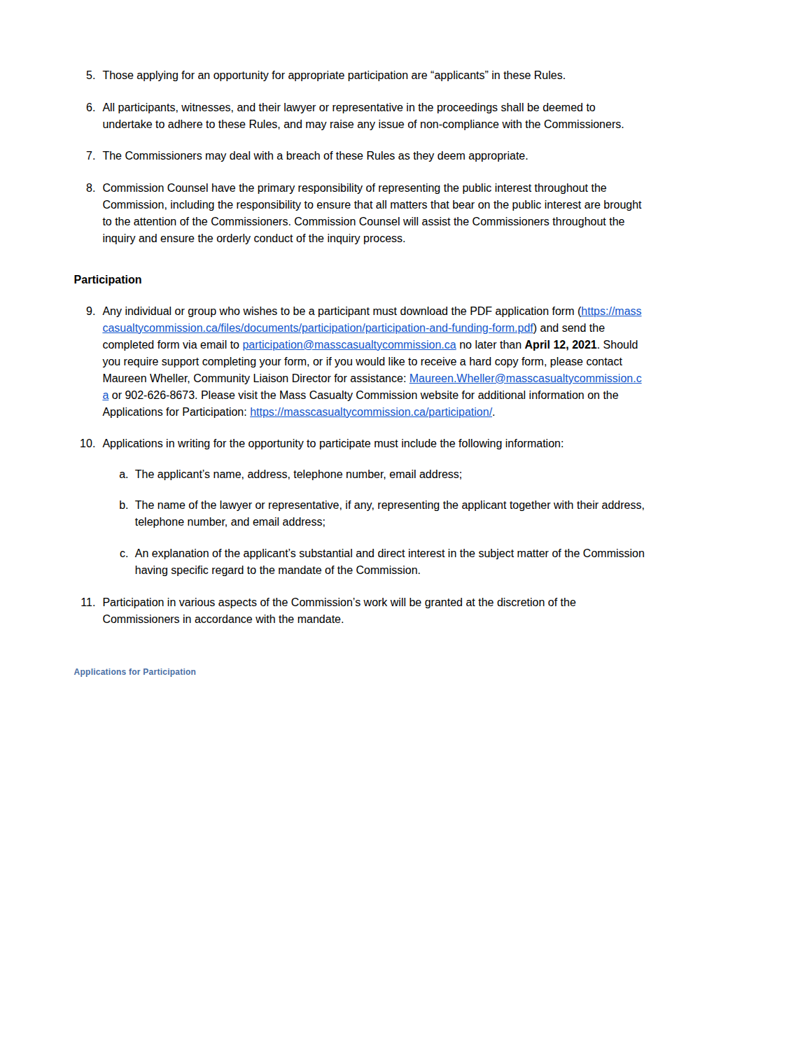Those applying for an opportunity for appropriate participation are “applicants” in these Rules.
All participants, witnesses, and their lawyer or representative in the proceedings shall be deemed to undertake to adhere to these Rules, and may raise any issue of non-compliance with the Commissioners.
The Commissioners may deal with a breach of these Rules as they deem appropriate.
Commission Counsel have the primary responsibility of representing the public interest throughout the Commission, including the responsibility to ensure that all matters that bear on the public interest are brought to the attention of the Commissioners. Commission Counsel will assist the Commissioners throughout the inquiry and ensure the orderly conduct of the inquiry process.
Participation
Any individual or group who wishes to be a participant must download the PDF application form (https://masscasualtycommission.ca/files/documents/participation/participation-and-funding-form.pdf) and send the completed form via email to participation@masscasualtycommission.ca no later than April 12, 2021. Should you require support completing your form, or if you would like to receive a hard copy form, please contact Maureen Wheller, Community Liaison Director for assistance: Maureen.Wheller@masscasualtycommission.ca or 902-626-8673. Please visit the Mass Casualty Commission website for additional information on the Applications for Participation: https://masscasualtycommission.ca/participation/.
Applications in writing for the opportunity to participate must include the following information:
The applicant’s name, address, telephone number, email address;
The name of the lawyer or representative, if any, representing the applicant together with their address, telephone number, and email address;
An explanation of the applicant’s substantial and direct interest in the subject matter of the Commission having specific regard to the mandate of the Commission.
Participation in various aspects of the Commission’s work will be granted at the discretion of the Commissioners in accordance with the mandate.
Applications for Participation